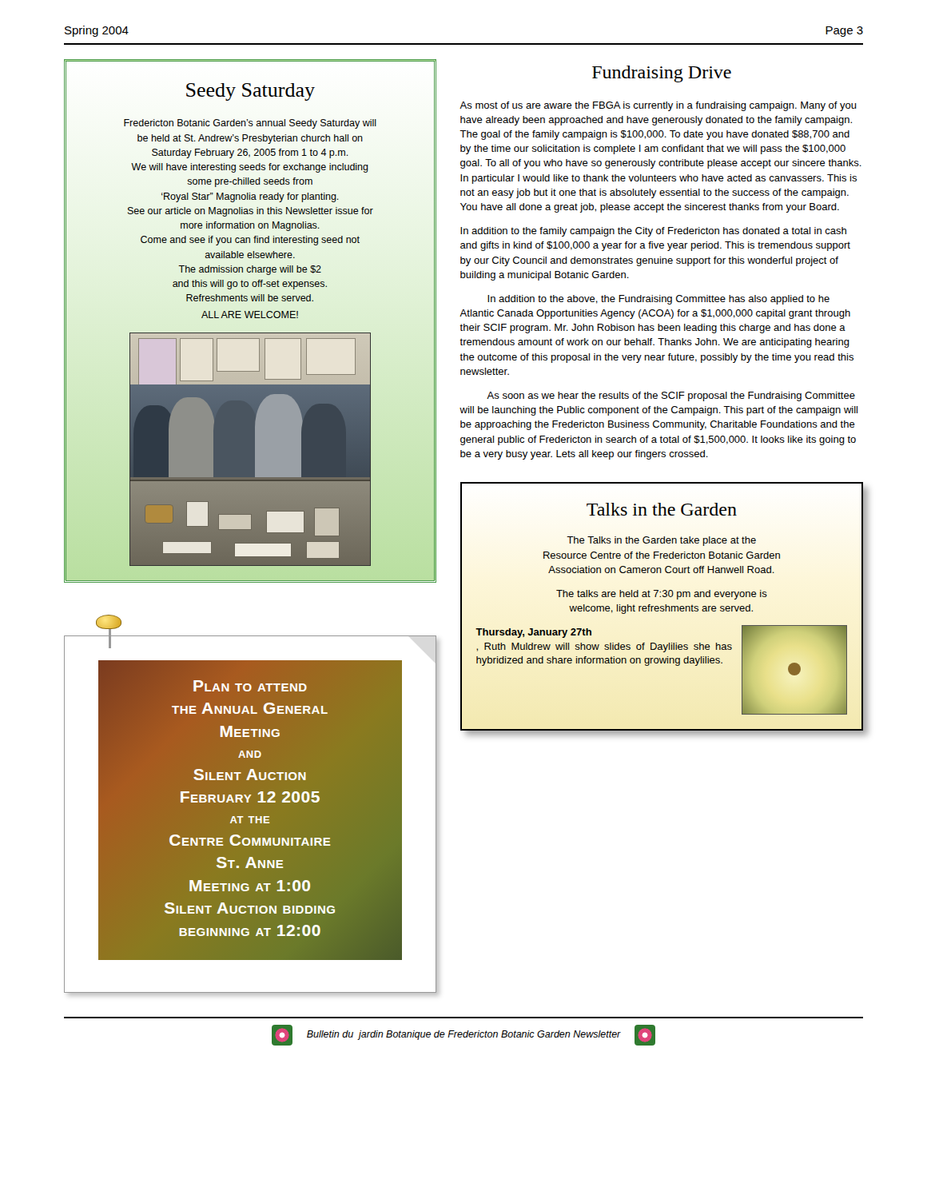Spring 2004
Page 3
Seedy Saturday
Fredericton Botanic Garden’s annual Seedy Saturday will
be held at St. Andrew’s Presbyterian church hall on
Saturday February 26, 2005 from 1 to 4 p.m.
We will have interesting seeds for exchange including
some pre-chilled seeds from
‘Royal Star” Magnolia ready for planting.
See our article on Magnolias in this Newsletter issue for
more information on Magnolias.
Come and see if you can find interesting seed not
available elsewhere.
The admission charge will be $2
and this will go to off-set expenses.
Refreshments will be served.
ALL ARE WELCOME!
Plan to attend
the Annual General
Meeting
and
Silent Auction
February 12 2005
at the
Centre Communitaire
St. Anne
Meeting at 1:00
Silent Auction bidding
beginning at 12:00
Fundraising Drive
As most of us are aware the FBGA is currently in a fundraising campaign. Many of you have already been approached and have generously donated to the family campaign. The goal of the family campaign is $100,000. To date you have donated $88,700 and by the time our solicitation is complete I am confidant that we will pass the $100,000 goal. To all of you who have so generously contribute please accept our sincere thanks. In particular I would like to thank the volunteers who have acted as canvassers. This is not an easy job but it one that is absolutely essential to the success of the campaign. You have all done a great job, please accept the sincerest thanks from your Board.
In addition to the family campaign the City of Fredericton has donated a total in cash and gifts in kind of $100,000 a year for a five year period. This is tremendous support by our City Council and demonstrates genuine support for this wonderful project of building a municipal Botanic Garden.
In addition to the above, the Fundraising Committee has also applied to he Atlantic Canada Opportunities Agency (ACOA) for a $1,000,000 capital grant through their SCIF program. Mr. John Robison has been leading this charge and has done a tremendous amount of work on our behalf. Thanks John. We are anticipating hearing the outcome of this proposal in the very near future, possibly by the time you read this newsletter.
As soon as we hear the results of the SCIF proposal the Fundraising Committee will be launching the Public component of the Campaign. This part of the campaign will be approaching the Fredericton Business Community, Charitable Foundations and the general public of Fredericton in search of a total of $1,500,000. It looks like its going to be a very busy year. Lets all keep our fingers crossed.
Talks in the Garden
The Talks in the Garden take place at the
Resource Centre of the Fredericton Botanic Garden
Association on Cameron Court off Hanwell Road.
The talks are held at 7:30 pm and everyone is
welcome, light refreshments are served.
Thursday, January 27th, Ruth Muldrew will show slides of Daylilies she has hybridized and share information on growing daylilies.
Bulletin du jardin Botanique de Fredericton Botanic Garden Newsletter